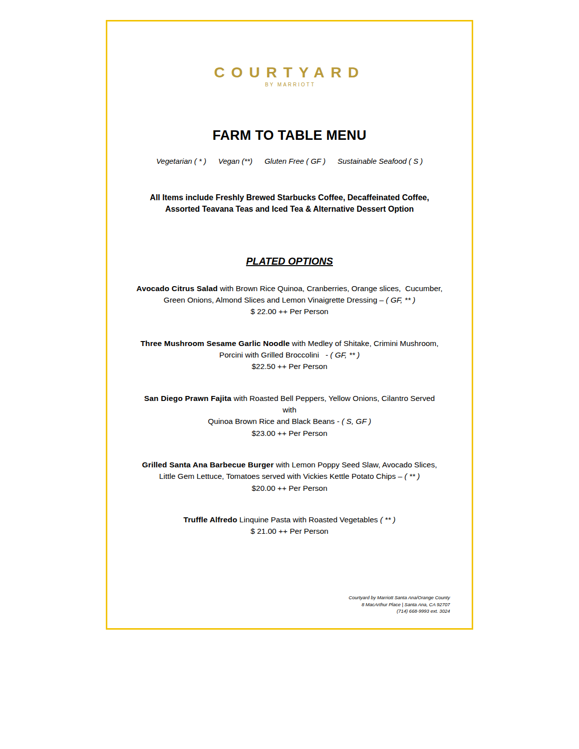COURTYARD
BY MARRIOTT
FARM TO TABLE MENU
Vegetarian ( * ) Vegan (**) Gluten Free ( GF ) Sustainable Seafood ( S )
All Items include Freshly Brewed Starbucks Coffee, Decaffeinated Coffee, Assorted Teavana Teas and Iced Tea & Alternative Dessert Option
PLATED OPTIONS
Avocado Citrus Salad with Brown Rice Quinoa, Cranberries, Orange slices, Cucumber,
Green Onions, Almond Slices and Lemon Vinaigrette Dressing – ( GF, ** ) $ 22.00 ++ Per Person
Three Mushroom Sesame Garlic Noodle with Medley of Shitake, Crimini Mushroom,
Porcini with Grilled Broccolini - ( GF, ** ) $22.50 ++ Per Person
San Diego Prawn Fajita with Roasted Bell Peppers, Yellow Onions, Cilantro Served with
Quinoa Brown Rice and Black Beans - ( S, GF ) $23.00 ++ Per Person
Grilled Santa Ana Barbecue Burger with Lemon Poppy Seed Slaw, Avocado Slices,
Little Gem Lettuce, Tomatoes served with Vickies Kettle Potato Chips – ( ** ) $20.00 ++ Per Person
Truffle Alfredo Linquine Pasta with Roasted Vegetables ( ** ) $ 21.00 ++ Per Person
Courtyard by Marriott Santa Ana/Orange County
8 MacArthur Place | Santa Ana, CA 92707
(714) 668-9993 ext. 3024